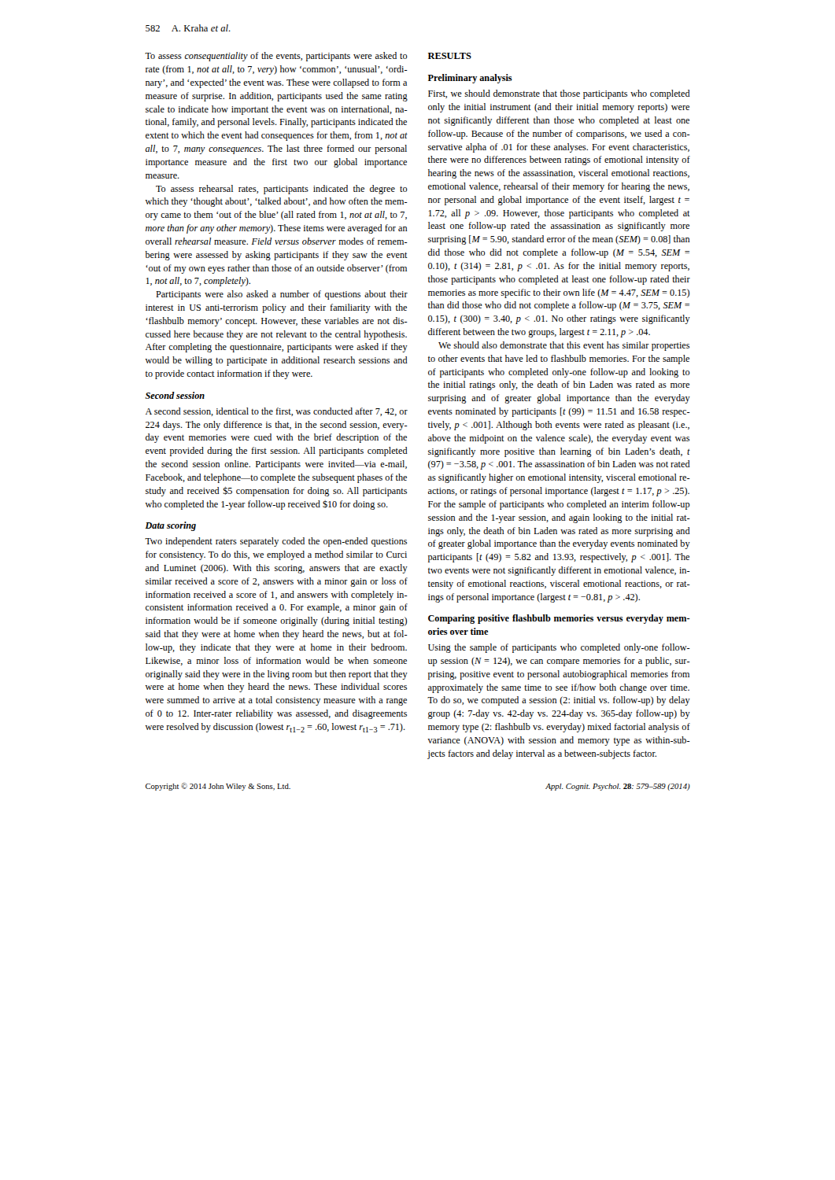582 A. Kraha et al.
To assess consequentiality of the events, participants were asked to rate (from 1, not at all, to 7, very) how ‘common’, ‘unusual’, ‘ordinary’, and ‘expected’ the event was. These were collapsed to form a measure of surprise. In addition, participants used the same rating scale to indicate how important the event was on international, national, family, and personal levels. Finally, participants indicated the extent to which the event had consequences for them, from 1, not at all, to 7, many consequences. The last three formed our personal importance measure and the first two our global importance measure.
To assess rehearsal rates, participants indicated the degree to which they ‘thought about’, ‘talked about’, and how often the memory came to them ‘out of the blue’ (all rated from 1, not at all, to 7, more than for any other memory). These items were averaged for an overall rehearsal measure. Field versus observer modes of remembering were assessed by asking participants if they saw the event ‘out of my own eyes rather than those of an outside observer’ (from 1, not all, to 7, completely).
Participants were also asked a number of questions about their interest in US anti-terrorism policy and their familiarity with the ‘flashbulb memory’ concept. However, these variables are not discussed here because they are not relevant to the central hypothesis. After completing the questionnaire, participants were asked if they would be willing to participate in additional research sessions and to provide contact information if they were.
Second session
A second session, identical to the first, was conducted after 7, 42, or 224 days. The only difference is that, in the second session, everyday event memories were cued with the brief description of the event provided during the first session. All participants completed the second session online. Participants were invited—via e-mail, Facebook, and telephone—to complete the subsequent phases of the study and received $5 compensation for doing so. All participants who completed the 1-year follow-up received $10 for doing so.
Data scoring
Two independent raters separately coded the open-ended questions for consistency. To do this, we employed a method similar to Curci and Luminet (2006). With this scoring, answers that are exactly similar received a score of 2, answers with a minor gain or loss of information received a score of 1, and answers with completely inconsistent information received a 0. For example, a minor gain of information would be if someone originally (during initial testing) said that they were at home when they heard the news, but at follow-up, they indicate that they were at home in their bedroom. Likewise, a minor loss of information would be when someone originally said they were in the living room but then report that they were at home when they heard the news. These individual scores were summed to arrive at a total consistency measure with a range of 0 to 12. Inter-rater reliability was assessed, and disagreements were resolved by discussion (lowest rt1−2 = .60, lowest rt1−3 = .71).
RESULTS
Preliminary analysis
First, we should demonstrate that those participants who completed only the initial instrument (and their initial memory reports) were not significantly different than those who completed at least one follow-up. Because of the number of comparisons, we used a conservative alpha of .01 for these analyses. For event characteristics, there were no differences between ratings of emotional intensity of hearing the news of the assassination, visceral emotional reactions, emotional valence, rehearsal of their memory for hearing the news, nor personal and global importance of the event itself, largest t = 1.72, all p > .09. However, those participants who completed at least one follow-up rated the assassination as significantly more surprising [M = 5.90, standard error of the mean (SEM) = 0.08] than did those who did not complete a follow-up (M = 5.54, SEM = 0.10), t (314) = 2.81, p < .01. As for the initial memory reports, those participants who completed at least one follow-up rated their memories as more specific to their own life (M = 4.47, SEM = 0.15) than did those who did not complete a follow-up (M = 3.75, SEM = 0.15), t (300) = 3.40, p < .01. No other ratings were significantly different between the two groups, largest t = 2.11, p > .04.
We should also demonstrate that this event has similar properties to other events that have led to flashbulb memories. For the sample of participants who completed only-one follow-up and looking to the initial ratings only, the death of bin Laden was rated as more surprising and of greater global importance than the everyday events nominated by participants [t (99) = 11.51 and 16.58 respectively, p < .001]. Although both events were rated as pleasant (i.e., above the midpoint on the valence scale), the everyday event was significantly more positive than learning of bin Laden’s death, t (97) = −3.58, p < .001. The assassination of bin Laden was not rated as significantly higher on emotional intensity, visceral emotional reactions, or ratings of personal importance (largest t = 1.17, p > .25). For the sample of participants who completed an interim follow-up session and the 1-year session, and again looking to the initial ratings only, the death of bin Laden was rated as more surprising and of greater global importance than the everyday events nominated by participants [t (49) = 5.82 and 13.93, respectively, p < .001]. The two events were not significantly different in emotional valence, intensity of emotional reactions, visceral emotional reactions, or ratings of personal importance (largest t = −0.81, p > .42).
Comparing positive flashbulb memories versus everyday memories over time
Using the sample of participants who completed only-one follow-up session (N = 124), we can compare memories for a public, surprising, positive event to personal autobiographical memories from approximately the same time to see if/how both change over time. To do so, we computed a session (2: initial vs. follow-up) by delay group (4: 7-day vs. 42-day vs. 224-day vs. 365-day follow-up) by memory type (2: flashbulb vs. everyday) mixed factorial analysis of variance (ANOVA) with session and memory type as within-subjects factors and delay interval as a between-subjects factor.
Copyright © 2014 John Wiley & Sons, Ltd.
Appl. Cognit. Psychol. 28: 579–589 (2014)